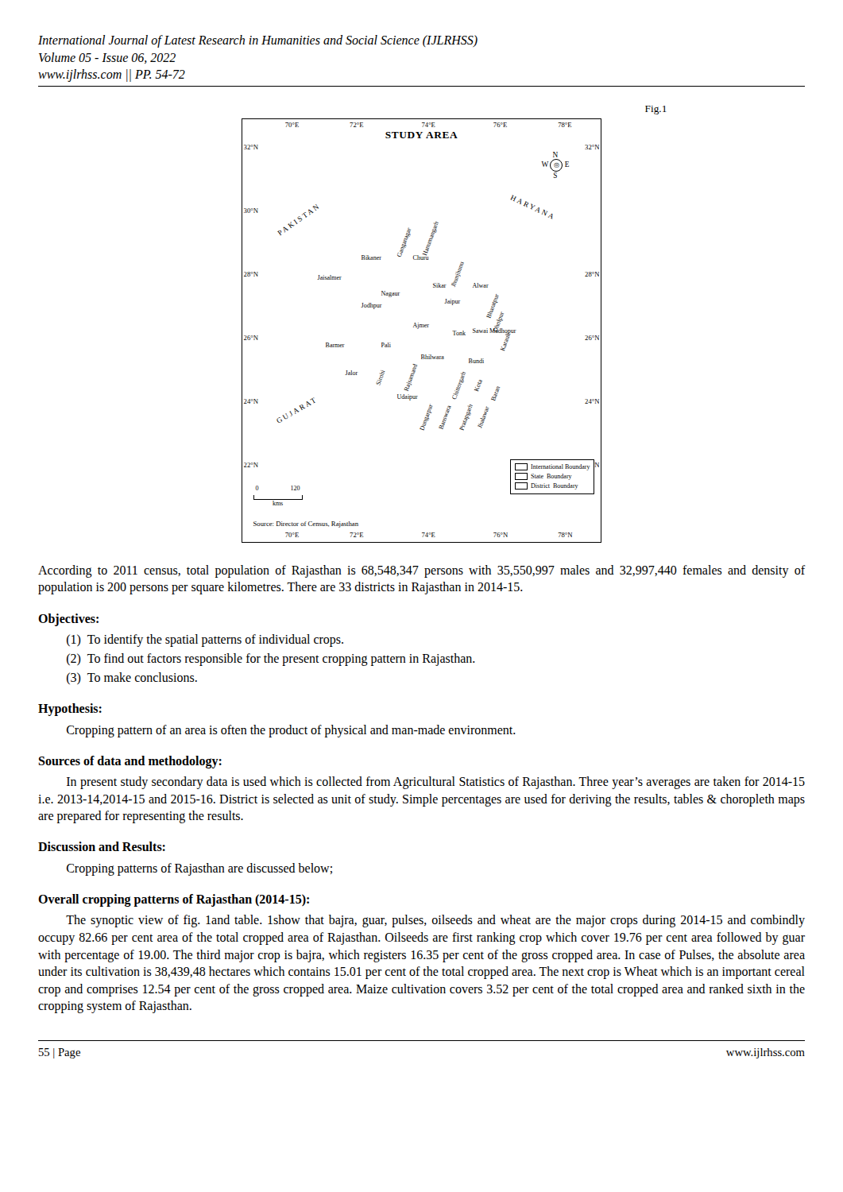International Journal of Latest Research in Humanities and Social Science (IJLRHSS)
Volume 05 - Issue 06, 2022
www.ijlrhss.com || PP. 54-72
Fig.1
70°E 72°E 74°E 76°E 78°E 32°N 30°N 28°N 26°N 24°N 22°N 32°N 28°N 26°N 24°N 22°N
STUDY AREA
N
W ◎ E
S
PAKISTAN HARYANA GUJARAT Bikaner Churu Ganganagar Hanumangarh Jhunjhunu Sikar Alwar Jaipur Bharatpur Dholpur Nagaur Jaisalmer Jodhpur Ajmer Tonk Sawai Madhopur Karauli Barmer Pali Bhilwara Bundi Jalor Sirohi Rajsamand Chittorgarh Kota Baran Udaipur Dungarpur Banswara Pratapgarh Jhalawar
International Boundary
State Boundary
District Boundary
0120
kms
Source: Director of Census, Rajasthan
70°E 72°E 74°E 76°N 78°N
According to 2011 census, total population of Rajasthan is 68,548,347 persons with 35,550,997 males and 32,997,440 females and density of population is 200 persons per square kilometres. There are 33 districts in Rajasthan in 2014-15.
Objectives:
(1) To identify the spatial patterns of individual crops.
(2) To find out factors responsible for the present cropping pattern in Rajasthan.
(3) To make conclusions.
Hypothesis:
Cropping pattern of an area is often the product of physical and man-made environment.
Sources of data and methodology:
In present study secondary data is used which is collected from Agricultural Statistics of Rajasthan. Three year’s averages are taken for 2014-15 i.e. 2013-14,2014-15 and 2015-16. District is selected as unit of study. Simple percentages are used for deriving the results, tables & choropleth maps are prepared for representing the results.
Discussion and Results:
Cropping patterns of Rajasthan are discussed below;
Overall cropping patterns of Rajasthan (2014-15):
The synoptic view of fig. 1and table. 1show that bajra, guar, pulses, oilseeds and wheat are the major crops during 2014-15 and combindly occupy 82.66 per cent area of the total cropped area of Rajasthan. Oilseeds are first ranking crop which cover 19.76 per cent area followed by guar with percentage of 19.00. The third major crop is bajra, which registers 16.35 per cent of the gross cropped area. In case of Pulses, the absolute area under its cultivation is 38,439,48 hectares which contains 15.01 per cent of the total cropped area. The next crop is Wheat which is an important cereal crop and comprises 12.54 per cent of the gross cropped area. Maize cultivation covers 3.52 per cent of the total cropped area and ranked sixth in the cropping system of Rajasthan.
55 | Page www.ijlrhss.com